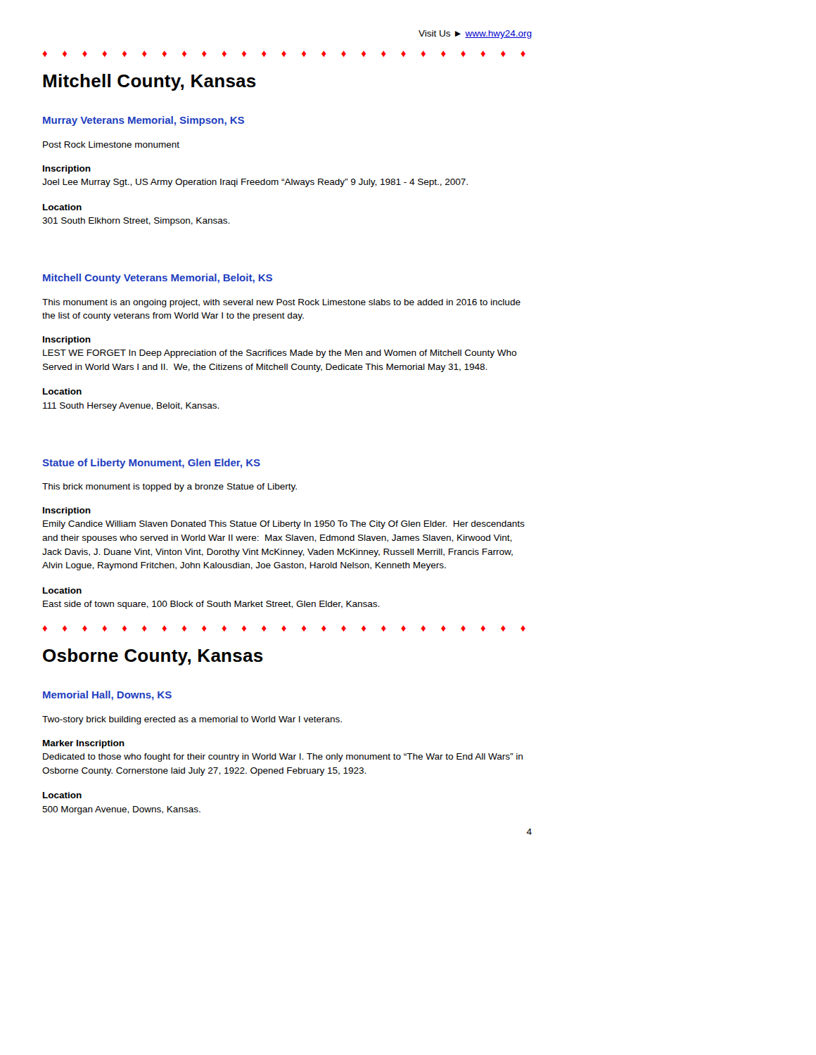Visit Us ► www.hwy24.org
♦ ♦ ♦ ♦ ♦ ♦ ♦ ♦ ♦ ♦ ♦ ♦ ♦ ♦ ♦ ♦ ♦ ♦ ♦ ♦ ♦ ♦ ♦ ♦ ♦ ♦ ♦ ♦ ♦ ♦ ♦ ♦ ♦
Mitchell County, Kansas
Murray Veterans Memorial, Simpson, KS
Post Rock Limestone monument
Inscription
Joel Lee Murray Sgt., US Army Operation Iraqi Freedom “Always Ready” 9 July, 1981 - 4 Sept., 2007.
Location
301 South Elkhorn Street, Simpson, Kansas.
Mitchell County Veterans Memorial, Beloit, KS
This monument is an ongoing project, with several new Post Rock Limestone slabs to be added in 2016 to include the list of county veterans from World War I to the present day.
Inscription
LEST WE FORGET In Deep Appreciation of the Sacrifices Made by the Men and Women of Mitchell County Who Served in World Wars I and II. We, the Citizens of Mitchell County, Dedicate This Memorial May 31, 1948.
Location
111 South Hersey Avenue, Beloit, Kansas.
Statue of Liberty Monument, Glen Elder, KS
This brick monument is topped by a bronze Statue of Liberty.
Inscription
Emily Candice William Slaven Donated This Statue Of Liberty In 1950 To The City Of Glen Elder. Her descendants and their spouses who served in World War II were: Max Slaven, Edmond Slaven, James Slaven, Kirwood Vint, Jack Davis, J. Duane Vint, Vinton Vint, Dorothy Vint McKinney, Vaden McKinney, Russell Merrill, Francis Farrow, Alvin Logue, Raymond Fritchen, John Kalousdian, Joe Gaston, Harold Nelson, Kenneth Meyers.
Location
East side of town square, 100 Block of South Market Street, Glen Elder, Kansas.
♦ ♦ ♦ ♦ ♦ ♦ ♦ ♦ ♦ ♦ ♦ ♦ ♦ ♦ ♦ ♦ ♦ ♦ ♦ ♦ ♦ ♦ ♦ ♦ ♦ ♦ ♦ ♦ ♦ ♦ ♦ ♦ ♦
Osborne County, Kansas
Memorial Hall, Downs, KS
Two-story brick building erected as a memorial to World War I veterans.
Marker Inscription
Dedicated to those who fought for their country in World War I. The only monument to “The War to End All Wars” in Osborne County. Cornerstone laid July 27, 1922. Opened February 15, 1923.
Location
500 Morgan Avenue, Downs, Kansas.
4